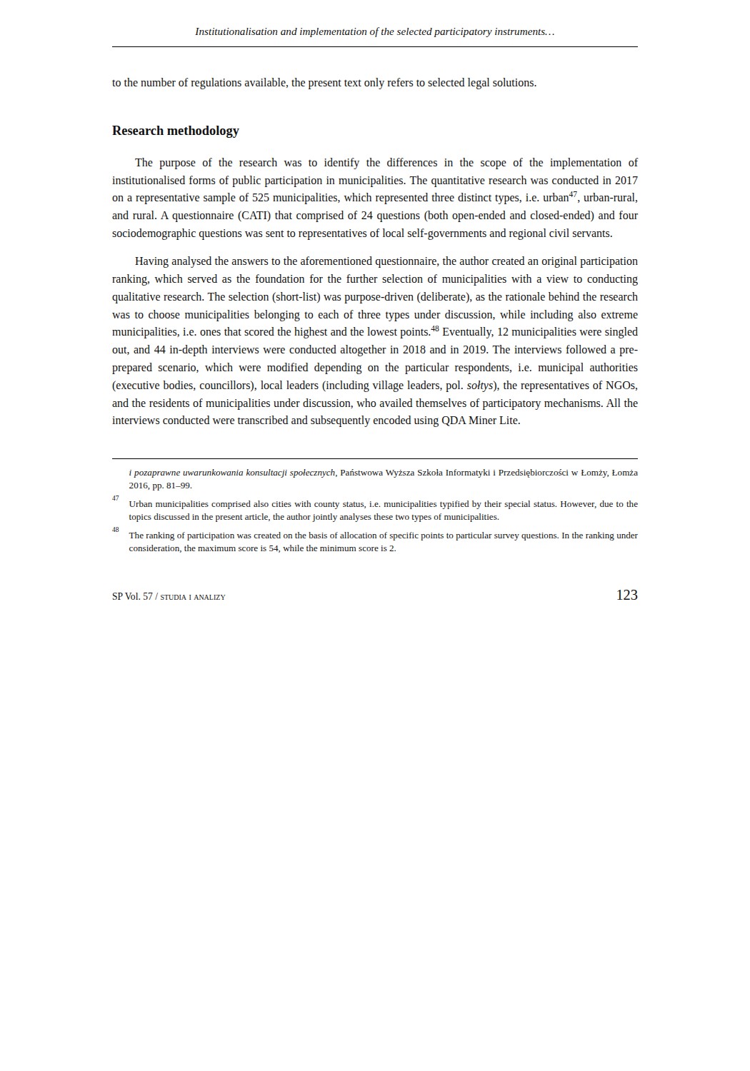Institutionalisation and implementation of the selected participatory instruments…
to the number of regulations available, the present text only refers to selected legal solutions.
Research methodology
The purpose of the research was to identify the differences in the scope of the implementation of institutionalised forms of public participation in municipalities. The quantitative research was conducted in 2017 on a representative sample of 525 municipalities, which represented three distinct types, i.e. urban47, urban-rural, and rural. A questionnaire (CATI) that comprised of 24 questions (both open-ended and closed-ended) and four sociodemographic questions was sent to representatives of local self-governments and regional civil servants.
Having analysed the answers to the aforementioned questionnaire, the author created an original participation ranking, which served as the foundation for the further selection of municipalities with a view to conducting qualitative research. The selection (short-list) was purpose-driven (deliberate), as the rationale behind the research was to choose municipalities belonging to each of three types under discussion, while including also extreme municipalities, i.e. ones that scored the highest and the lowest points.48 Eventually, 12 municipalities were singled out, and 44 in-depth interviews were conducted altogether in 2018 and in 2019. The interviews followed a pre-prepared scenario, which were modified depending on the particular respondents, i.e. municipal authorities (executive bodies, councillors), local leaders (including village leaders, pol. sołtys), the representatives of NGOs, and the residents of municipalities under discussion, who availed themselves of participatory mechanisms. All the interviews conducted were transcribed and subsequently encoded using QDA Miner Lite.
i pozaprawne uwarunkowania konsultacji społecznych, Państwowa Wyższa Szkoła Informatyki i Przedsiębiorczości w Łomży, Łomża 2016, pp. 81–99.
47Urban municipalities comprised also cities with county status, i.e. municipalities typified by their special status. However, due to the topics discussed in the present article, the author jointly analyses these two types of municipalities.
48The ranking of participation was created on the basis of allocation of specific points to particular survey questions. In the ranking under consideration, the maximum score is 54, while the minimum score is 2.
SP Vol. 57 / studia i analizy 123